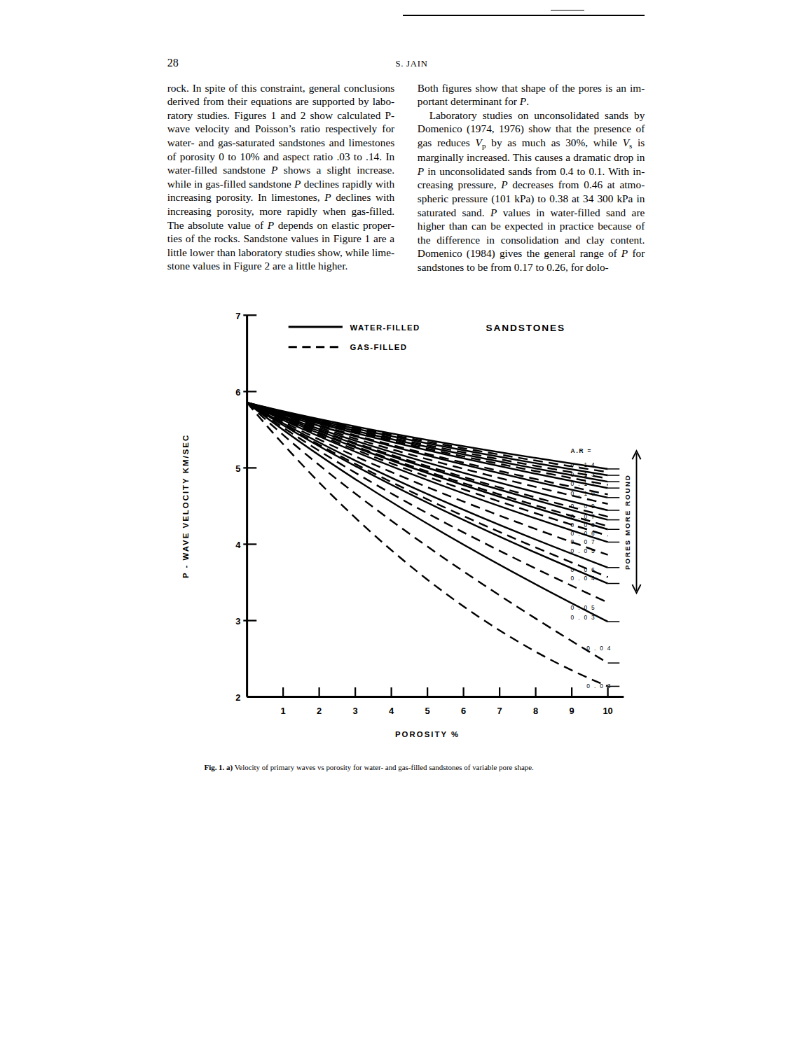28 S. JAIN
rock. In spite of this constraint, general conclusions derived from their equations are supported by laboratory studies. Figures 1 and 2 show calculated P-wave velocity and Poisson’s ratio respectively for water- and gas-saturated sandstones and limestones of porosity 0 to 10% and aspect ratio .03 to .14. In water-filled sandstone P shows a slight increase. while in gas-filled sandstone P declines rapidly with increasing porosity. In limestones, P declines with increasing porosity, more rapidly when gas-filled. The absolute value of P depends on elastic properties of the rocks. Sandstone values in Figure 1 are a little lower than laboratory studies show, while limestone values in Figure 2 are a little higher.
Both figures show that shape of the pores is an important determinant for P.
Laboratory studies on unconsolidated sands by Domenico (1974, 1976) show that the presence of gas reduces Vp by as much as 30%, while Vs is marginally increased. This causes a dramatic drop in P in unconsolidated sands from 0.4 to 0.1. With increasing pressure, P decreases from 0.46 at atmospheric pressure (101 kPa) to 0.38 at 34 300 kPa in saturated sand. P values in water-filled sand are higher than can be expected in practice because of the difference in consolidation and clay content. Domenico (1984) gives the general range of P for sandstones to be from 0.17 to 0.26, for dolo-
Velocity of primary waves versus porosity for water- and gas-filled sandstones of variable pore shape Line chart. Vertical axis: P-wave velocity in kilometres per second, from 2 to 7. Horizontal axis: porosity in percent, from 1 to 10. Solid lines represent water-filled sandstones; dashed lines represent gas-filled sandstones. Curves are labelled by aspect ratio from 0.03 to 0.14, with an arrow indicating pores become more round with increasing aspect ratio. 2 3 4 5 6 7 1 2 3 4 5 6 7 8 9 10 POROSITY % P - WAVE VELOCITY KM/SEC WATER-FILLED GAS-FILLED SANDSTONES A.R = 0 . 1 4 0 . 1 3 0 . 1 1 0 . 1 0 0 . 0 9 0 . 0 7 0 . 0 8 0 . 0 6 0 . 0 7 0 . 0 5 0 . 0 6 0 . 0 4 0 . 0 5 0 . 0 3 0 . 0 4 0 . 0 3 PORES MORE ROUND
Fig. 1. a) Velocity of primary waves vs porosity for water- and gas-filled sandstones of variable pore shape.